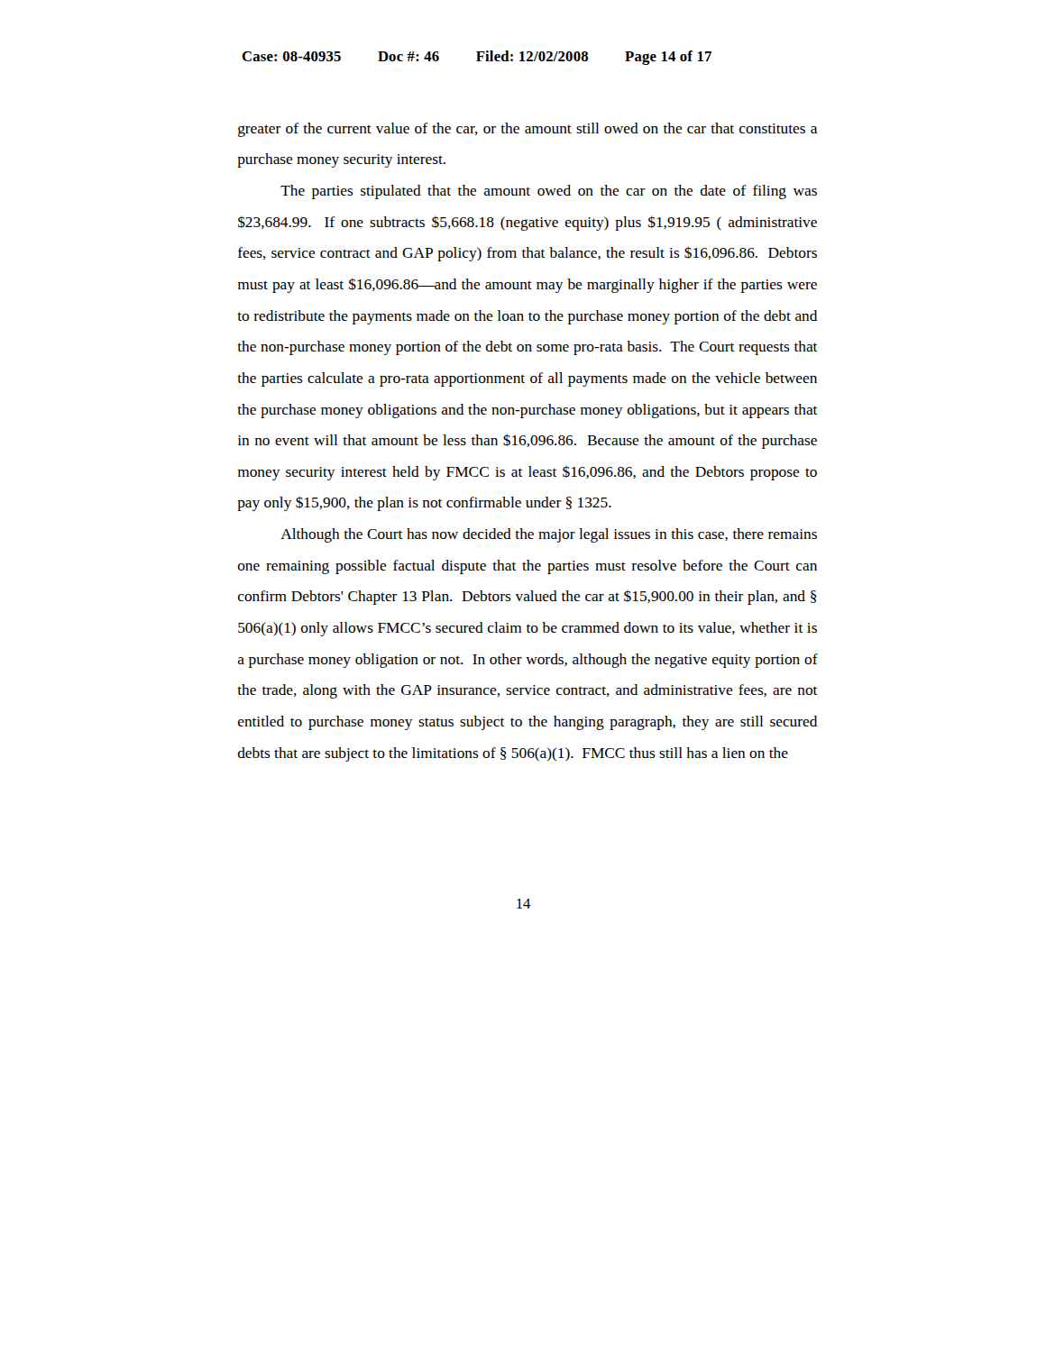Case: 08-40935 Doc #: 46 Filed: 12/02/2008 Page 14 of 17
greater of the current value of the car, or the amount still owed on the car that constitutes a purchase money security interest.
The parties stipulated that the amount owed on the car on the date of filing was $23,684.99. If one subtracts $5,668.18 (negative equity) plus $1,919.95 ( administrative fees, service contract and GAP policy) from that balance, the result is $16,096.86. Debtors must pay at least $16,096.86—and the amount may be marginally higher if the parties were to redistribute the payments made on the loan to the purchase money portion of the debt and the non-purchase money portion of the debt on some pro-rata basis. The Court requests that the parties calculate a pro-rata apportionment of all payments made on the vehicle between the purchase money obligations and the non-purchase money obligations, but it appears that in no event will that amount be less than $16,096.86. Because the amount of the purchase money security interest held by FMCC is at least $16,096.86, and the Debtors propose to pay only $15,900, the plan is not confirmable under § 1325.
Although the Court has now decided the major legal issues in this case, there remains one remaining possible factual dispute that the parties must resolve before the Court can confirm Debtors' Chapter 13 Plan. Debtors valued the car at $15,900.00 in their plan, and § 506(a)(1) only allows FMCC’s secured claim to be crammed down to its value, whether it is a purchase money obligation or not. In other words, although the negative equity portion of the trade, along with the GAP insurance, service contract, and administrative fees, are not entitled to purchase money status subject to the hanging paragraph, they are still secured debts that are subject to the limitations of § 506(a)(1). FMCC thus still has a lien on the
14